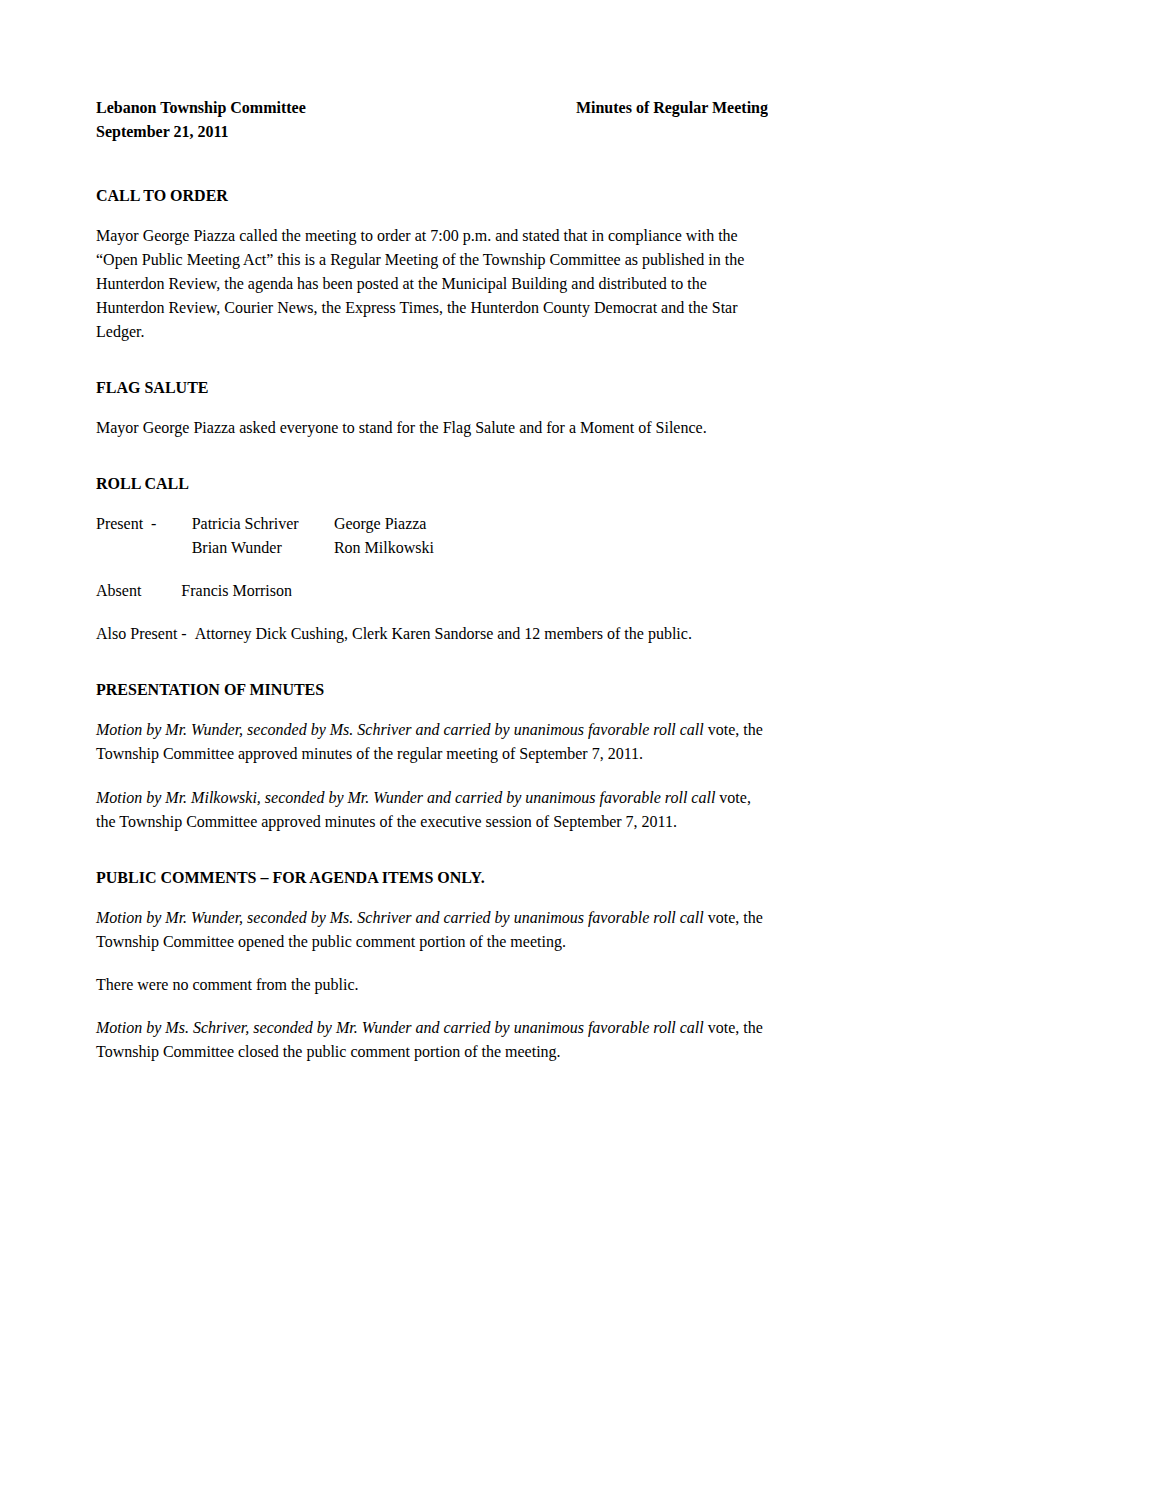Lebanon Township Committee
September 21, 2011
Minutes of Regular Meeting
Call to Order
Mayor George Piazza called the meeting to order at 7:00 p.m. and stated that in compliance with the “Open Public Meeting Act” this is a Regular Meeting of the Township Committee as published in the Hunterdon Review, the agenda has been posted at the Municipal Building and distributed to the Hunterdon Review, Courier News, the Express Times, the Hunterdon County Democrat and the Star Ledger.
Flag Salute
Mayor George Piazza asked everyone to stand for the Flag Salute and for a Moment of Silence.
Roll Call
| Present - | Patricia Schriver Brian Wunder | George Piazza Ron Milkowski |
Absent Francis Morrison
Also Present - Attorney Dick Cushing, Clerk Karen Sandorse and 12 members of the public.
Presentation of Minutes
Motion by Mr. Wunder, seconded by Ms. Schriver and carried by unanimous favorable roll call vote, the Township Committee approved minutes of the regular meeting of September 7, 2011.
Motion by Mr. Milkowski, seconded by Mr. Wunder and carried by unanimous favorable roll call vote, the Township Committee approved minutes of the executive session of September 7, 2011.
Public Comments – for agenda items only.
Motion by Mr. Wunder, seconded by Ms. Schriver and carried by unanimous favorable roll call vote, the Township Committee opened the public comment portion of the meeting.
There were no comment from the public.
Motion by Ms. Schriver, seconded by Mr. Wunder and carried by unanimous favorable roll call vote, the Township Committee closed the public comment portion of the meeting.